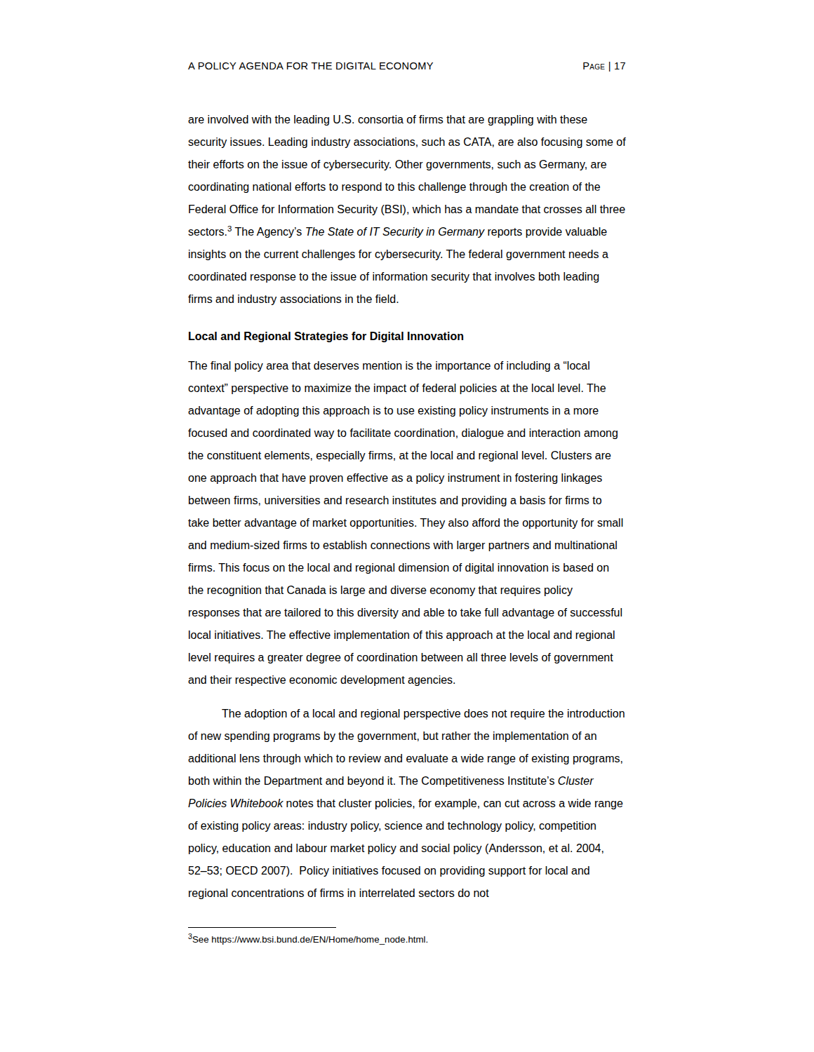A Policy Agenda for the Digital Economy Page | 17
are involved with the leading U.S. consortia of firms that are grappling with these security issues. Leading industry associations, such as CATA, are also focusing some of their efforts on the issue of cybersecurity. Other governments, such as Germany, are coordinating national efforts to respond to this challenge through the creation of the Federal Office for Information Security (BSI), which has a mandate that crosses all three sectors.3 The Agency’s The State of IT Security in Germany reports provide valuable insights on the current challenges for cybersecurity. The federal government needs a coordinated response to the issue of information security that involves both leading firms and industry associations in the field.
Local and Regional Strategies for Digital Innovation
The final policy area that deserves mention is the importance of including a “local context” perspective to maximize the impact of federal policies at the local level. The advantage of adopting this approach is to use existing policy instruments in a more focused and coordinated way to facilitate coordination, dialogue and interaction among the constituent elements, especially firms, at the local and regional level. Clusters are one approach that have proven effective as a policy instrument in fostering linkages between firms, universities and research institutes and providing a basis for firms to take better advantage of market opportunities. They also afford the opportunity for small and medium-sized firms to establish connections with larger partners and multinational firms. This focus on the local and regional dimension of digital innovation is based on the recognition that Canada is large and diverse economy that requires policy responses that are tailored to this diversity and able to take full advantage of successful local initiatives. The effective implementation of this approach at the local and regional level requires a greater degree of coordination between all three levels of government and their respective economic development agencies.
The adoption of a local and regional perspective does not require the introduction of new spending programs by the government, but rather the implementation of an additional lens through which to review and evaluate a wide range of existing programs, both within the Department and beyond it. The Competitiveness Institute’s Cluster Policies Whitebook notes that cluster policies, for example, can cut across a wide range of existing policy areas: industry policy, science and technology policy, competition policy, education and labour market policy and social policy (Andersson, et al. 2004, 52–53; OECD 2007). Policy initiatives focused on providing support for local and regional concentrations of firms in interrelated sectors do not
3See https://www.bsi.bund.de/EN/Home/home_node.html.